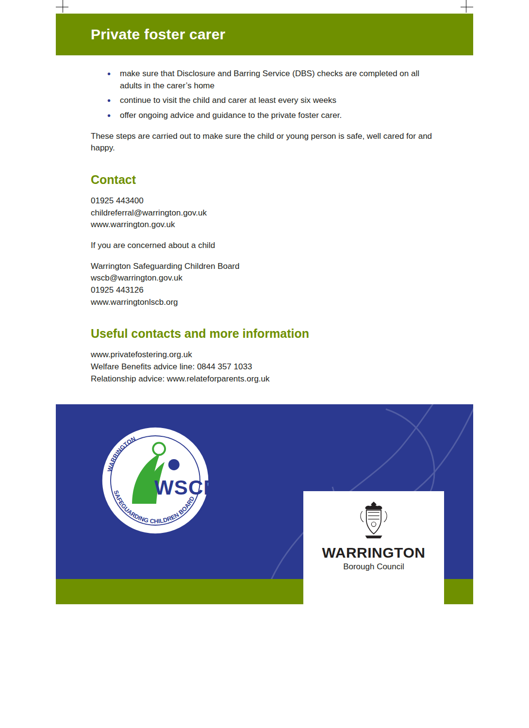Private foster carer
make sure that Disclosure and Barring Service (DBS) checks are completed on all adults in the carer’s home
continue to visit the child and carer at least every six weeks
offer ongoing advice and guidance to the private foster carer.
These steps are carried out to make sure the child or young person is safe, well cared for and happy.
Contact
01925 443400
childreferral@warrington.gov.uk
www.warrington.gov.uk
If you are concerned about a child
Warrington Safeguarding Children Board
wscb@warrington.gov.uk
01925 443126
www.warringtonlscb.org
Useful contacts and more information
www.privatefostering.org.uk
Welfare Benefits advice line: 0844 357 1033
Relationship advice: www.relateforparents.org.uk
WSCB WARRINGTON SAFEGUARDING CHILDREN BOARD
WARRINGTON
Borough Council